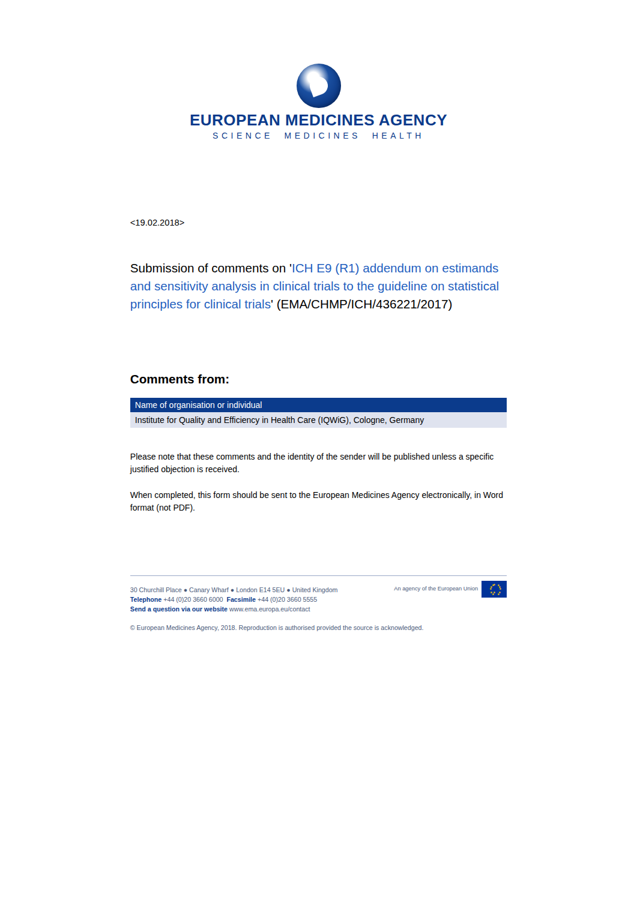EUROPEAN MEDICINES AGENCY
SCIENCE MEDICINES HEALTH
<19.02.2018>
Submission of comments on 'ICH E9 (R1) addendum on estimands and sensitivity analysis in clinical trials to the guideline on statistical principles for clinical trials' (EMA/CHMP/ICH/436221/2017)
Comments from:
| Name of organisation or individual |
| --- |
| Institute for Quality and Efficiency in Health Care (IQWiG), Cologne, Germany |
Please note that these comments and the identity of the sender will be published unless a specific justified objection is received.
When completed, this form should be sent to the European Medicines Agency electronically, in Word format (not PDF).
An agency of the European Union ★ ★ ★ ★ ★ ★ ★ ★ ★ ★ ★ ★
30 Churchill Place ● Canary Wharf ● London E14 5EU ● United Kingdom
Telephone +44 (0)20 3660 6000 Facsimile +44 (0)20 3660 5555
Send a question via our website www.ema.europa.eu/contact
© European Medicines Agency, 2018. Reproduction is authorised provided the source is acknowledged.